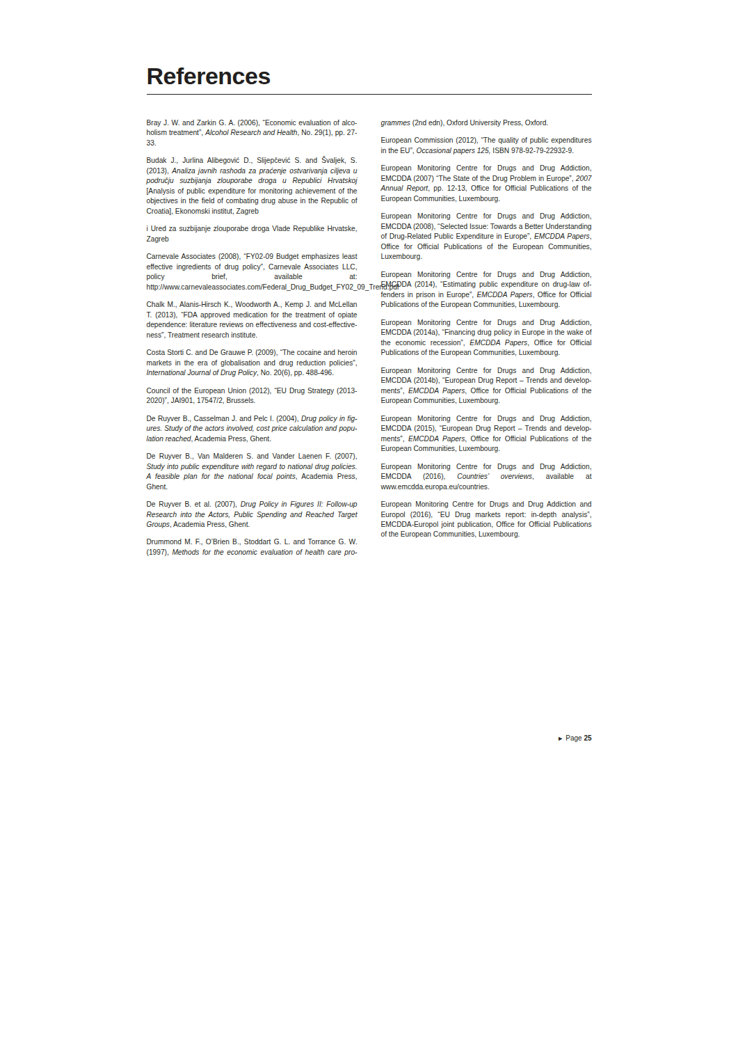References
Bray J. W. and Zarkin G. A. (2006), “Economic evaluation of alcoholism treatment”, Alcohol Research and Health, No. 29(1), pp. 27-33.
Budak J., Jurlina Alibegović D., Slijepčević S. and Švaljek, S. (2013), Analiza javnih rashoda za praćenje ostvarivanja ciljeva u području suzbijanja zlouporabe droga u Republici Hrvatskoj [Analysis of public expenditure for monitoring achievement of the objectives in the field of combating drug abuse in the Republic of Croatia], Ekonomski institut, Zagreb
i Ured za suzbijanje zlouporabe droga Vlade Republike Hrvatske, Zagreb
Carnevale Associates (2008), “FY02-09 Budget emphasizes least effective ingredients of drug policy”, Carnevale Associates LLC, policy brief, available at: http://www.carnevaleassociates.com/Federal_Drug_Budget_FY02_09_Trend.pdf
Chalk M., Alanis-Hirsch K., Woodworth A., Kemp J. and McLellan T. (2013), “FDA approved medication for the treatment of opiate dependence: literature reviews on effectiveness and cost-effectiveness”, Treatment research institute.
Costa Storti C. and De Grauwe P. (2009), “The cocaine and heroin markets in the era of globalisation and drug reduction policies”, International Journal of Drug Policy, No. 20(6), pp. 488-496.
Council of the European Union (2012), “EU Drug Strategy (2013-2020)”, JAI901, 17547/2, Brussels.
De Ruyver B., Casselman J. and Pelc I. (2004), Drug policy in figures. Study of the actors involved, cost price calculation and population reached, Academia Press, Ghent.
De Ruyver B., Van Malderen S. and Vander Laenen F. (2007), Study into public expenditure with regard to national drug policies. A feasible plan for the national focal points, Academia Press, Ghent.
De Ruyver B. et al. (2007), Drug Policy in Figures II: Follow-up Research into the Actors, Public Spending and Reached Target Groups, Academia Press, Ghent.
Drummond M. F., O’Brien B., Stoddart G. L. and Torrance G. W. (1997), Methods for the economic evaluation of health care programmes (2nd edn), Oxford University Press, Oxford.
European Commission (2012), “The quality of public expenditures in the EU”, Occasional papers 125, ISBN 978-92-79-22932-9.
European Monitoring Centre for Drugs and Drug Addiction, EMCDDA (2007) “The State of the Drug Problem in Europe”, 2007 Annual Report, pp. 12-13, Office for Official Publications of the European Communities, Luxembourg.
European Monitoring Centre for Drugs and Drug Addiction, EMCDDA (2008), “Selected Issue: Towards a Better Understanding of Drug-Related Public Expenditure in Europe”, EMCDDA Papers, Office for Official Publications of the European Communities, Luxembourg.
European Monitoring Centre for Drugs and Drug Addiction, EMCDDA (2014), “Estimating public expenditure on drug-law offenders in prison in Europe”, EMCDDA Papers, Office for Official Publications of the European Communities, Luxembourg.
European Monitoring Centre for Drugs and Drug Addiction, EMCDDA (2014a), “Financing drug policy in Europe in the wake of the economic recession”, EMCDDA Papers, Office for Official Publications of the European Communities, Luxembourg.
European Monitoring Centre for Drugs and Drug Addiction, EMCDDA (2014b), “European Drug Report – Trends and developments”, EMCDDA Papers, Office for Official Publications of the European Communities, Luxembourg.
European Monitoring Centre for Drugs and Drug Addiction, EMCDDA (2015), “European Drug Report – Trends and developments”, EMCDDA Papers, Office for Official Publications of the European Communities, Luxembourg.
European Monitoring Centre for Drugs and Drug Addiction, EMCDDA (2016), Countries’ overviews, available at www.emcdda.europa.eu/countries.
European Monitoring Centre for Drugs and Drug Addiction and Europol (2016), “EU Drug markets report: in-depth analysis”, EMCDDA-Europol joint publication, Office for Official Publications of the European Communities, Luxembourg.
►Page 25